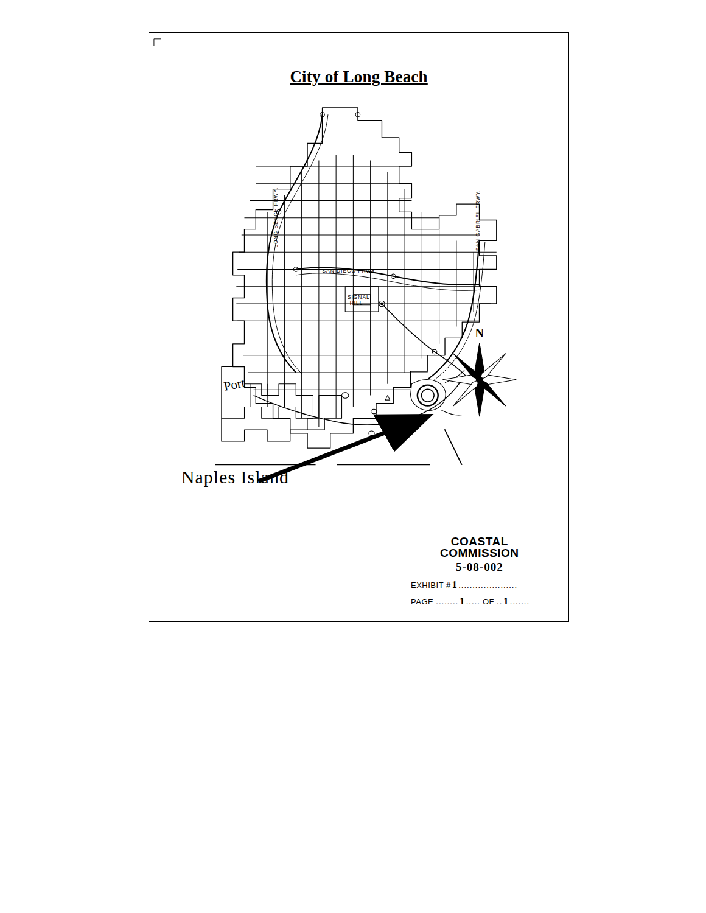City of Long Beach
City of Long Beach street map Outline map of Long Beach with a grid of streets, labeled freeways (Long Beach Freeway, San Diego Freeway, San Gabriel Freeway), the Port at lower left, Signal Hill near the center, and a circle marking Naples Island at the lower right. LONG BEACH FRWY. SAN DIEGO FRWY. SAN GABRIEL FRWY. SIGNAL HILL Port
N
Naples Island
COASTAL COMMISSION
5-08-002
EXHIBIT #1.....................
PAGE ........ 1..... OF .. 1.......